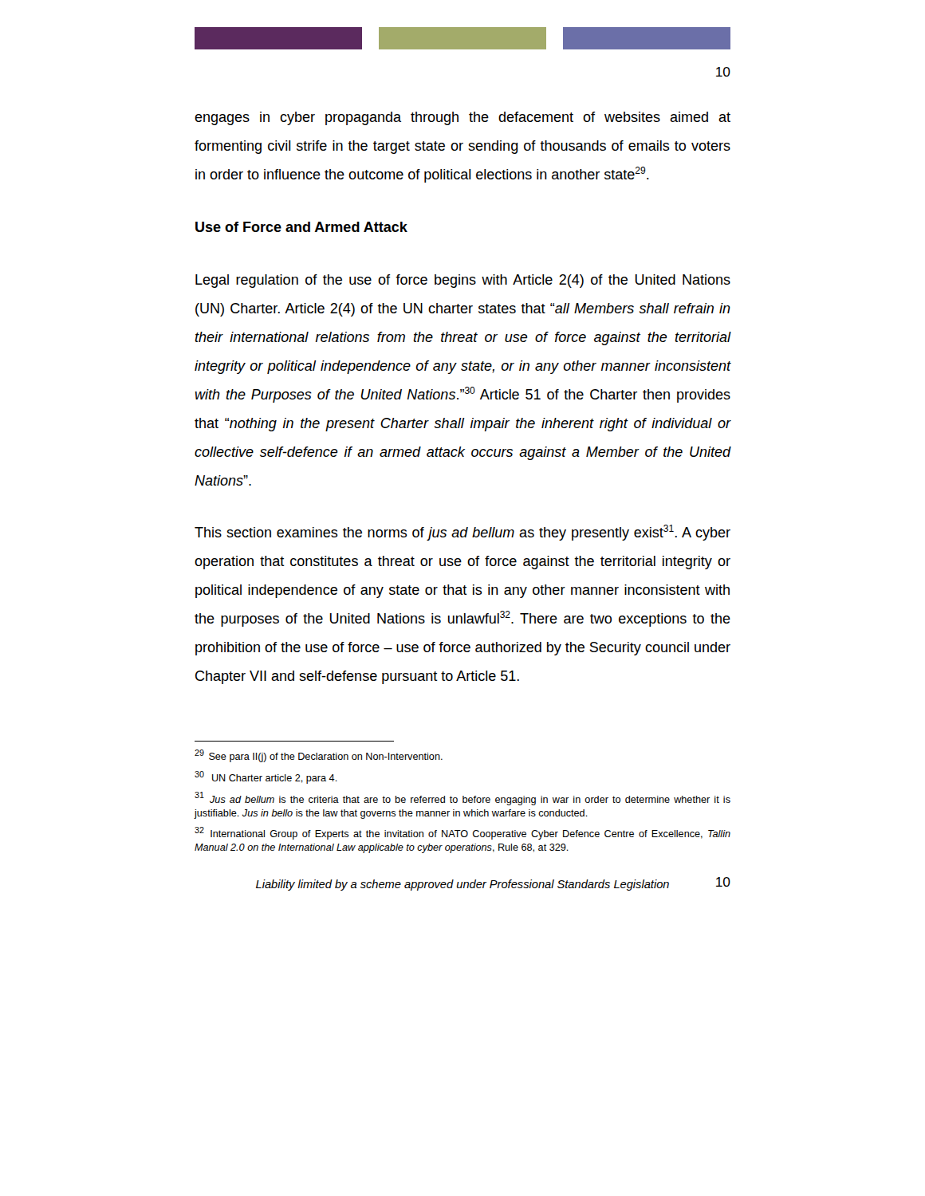10
engages in cyber propaganda through the defacement of websites aimed at formenting civil strife in the target state or sending of thousands of emails to voters in order to influence the outcome of political elections in another state29.
Use of Force and Armed Attack
Legal regulation of the use of force begins with Article 2(4) of the United Nations (UN) Charter. Article 2(4) of the UN charter states that “all Members shall refrain in their international relations from the threat or use of force against the territorial integrity or political independence of any state, or in any other manner inconsistent with the Purposes of the United Nations.”30 Article 51 of the Charter then provides that “nothing in the present Charter shall impair the inherent right of individual or collective self-defence if an armed attack occurs against a Member of the United Nations”.
This section examines the norms of jus ad bellum as they presently exist31. A cyber operation that constitutes a threat or use of force against the territorial integrity or political independence of any state or that is in any other manner inconsistent with the purposes of the United Nations is unlawful32. There are two exceptions to the prohibition of the use of force – use of force authorized by the Security council under Chapter VII and self-defense pursuant to Article 51.
29 See para II(j) of the Declaration on Non-Intervention.
30 UN Charter article 2, para 4.
31 Jus ad bellum is the criteria that are to be referred to before engaging in war in order to determine whether it is justifiable. Jus in bello is the law that governs the manner in which warfare is conducted.
32 International Group of Experts at the invitation of NATO Cooperative Cyber Defence Centre of Excellence, Tallin Manual 2.0 on the International Law applicable to cyber operations, Rule 68, at 329.
Liability limited by a scheme approved under Professional Standards Legislation
10